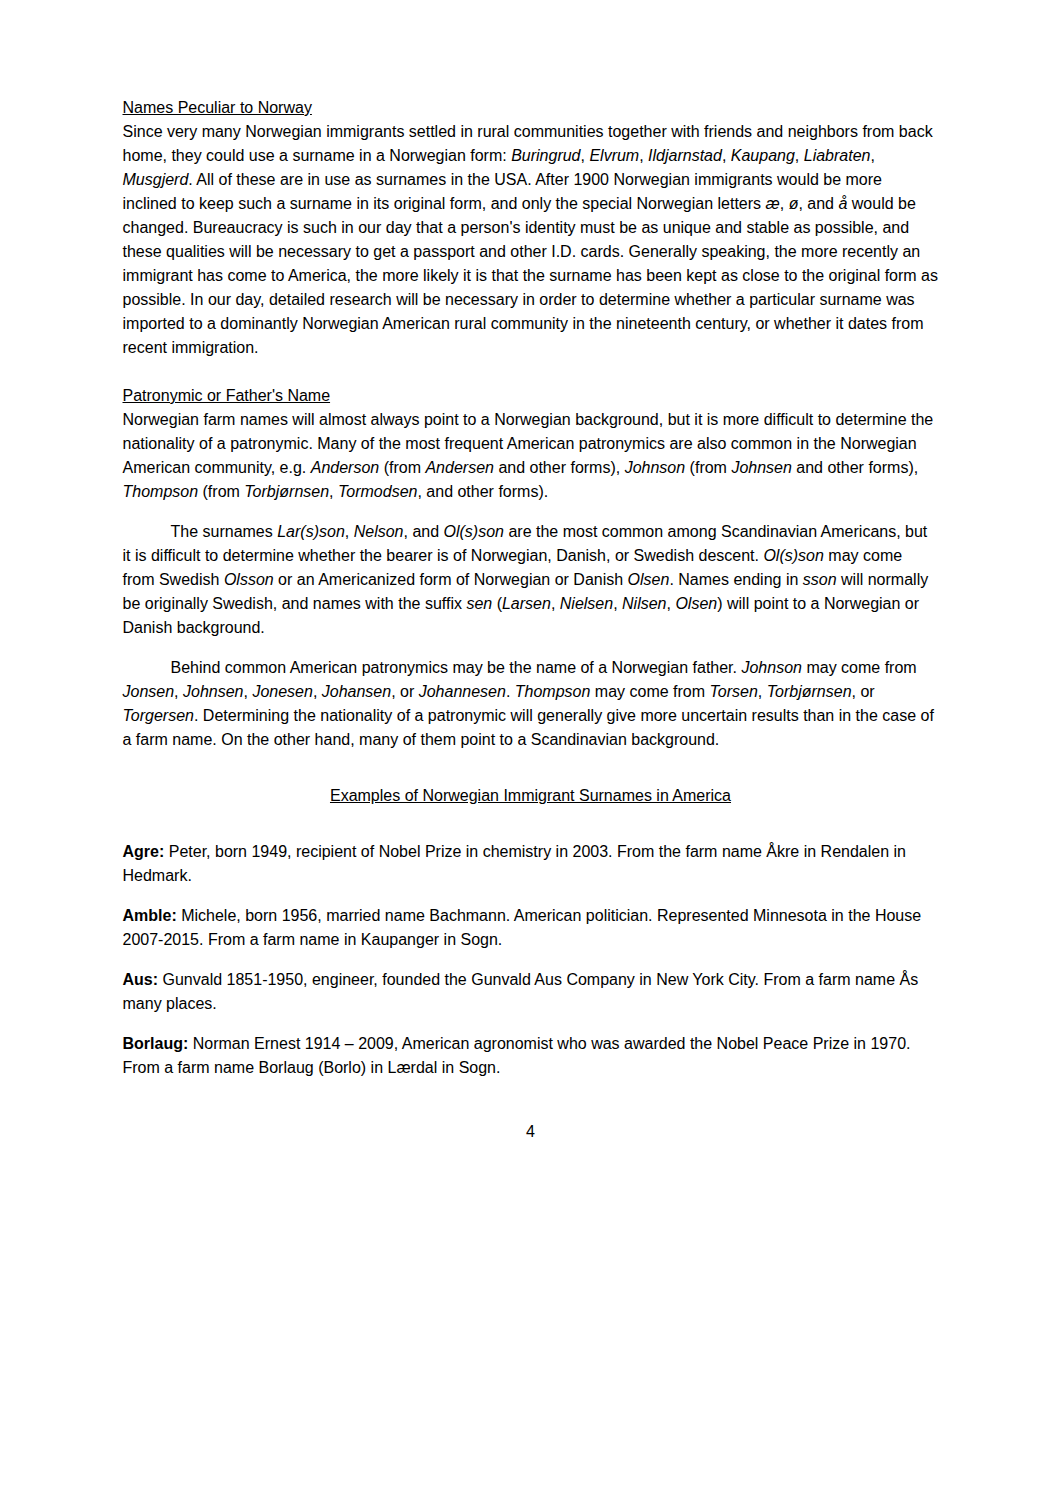Names Peculiar to Norway
Since very many Norwegian immigrants settled in rural communities together with friends and neighbors from back home, they could use a surname in a Norwegian form: Buringrud, Elvrum, Ildjarnstad, Kaupang, Liabraten, Musgjerd. All of these are in use as surnames in the USA. After 1900 Norwegian immigrants would be more inclined to keep such a surname in its original form, and only the special Norwegian letters æ, ø, and å would be changed. Bureaucracy is such in our day that a person's identity must be as unique and stable as possible, and these qualities will be necessary to get a passport and other I.D. cards. Generally speaking, the more recently an immigrant has come to America, the more likely it is that the surname has been kept as close to the original form as possible. In our day, detailed research will be necessary in order to determine whether a particular surname was imported to a dominantly Norwegian American rural community in the nineteenth century, or whether it dates from recent immigration.
Patronymic or Father's Name
Norwegian farm names will almost always point to a Norwegian background, but it is more difficult to determine the nationality of a patronymic. Many of the most frequent American patronymics are also common in the Norwegian American community, e.g. Anderson (from Andersen and other forms), Johnson (from Johnsen and other forms), Thompson (from Torbjørnsen, Tormodsen, and other forms).
The surnames Lar(s)son, Nelson, and Ol(s)son are the most common among Scandinavian Americans, but it is difficult to determine whether the bearer is of Norwegian, Danish, or Swedish descent. Ol(s)son may come from Swedish Olsson or an Americanized form of Norwegian or Danish Olsen. Names ending in sson will normally be originally Swedish, and names with the suffix sen (Larsen, Nielsen, Nilsen, Olsen) will point to a Norwegian or Danish background.
Behind common American patronymics may be the name of a Norwegian father. Johnson may come from Jonsen, Johnsen, Jonesen, Johansen, or Johannesen. Thompson may come from Torsen, Torbjørnsen, or Torgersen. Determining the nationality of a patronymic will generally give more uncertain results than in the case of a farm name. On the other hand, many of them point to a Scandinavian background.
Examples of Norwegian Immigrant Surnames in America
Agre: Peter, born 1949, recipient of Nobel Prize in chemistry in 2003. From the farm name Åkre in Rendalen in Hedmark.
Amble: Michele, born 1956, married name Bachmann. American politician. Represented Minnesota in the House 2007-2015. From a farm name in Kaupanger in Sogn.
Aus: Gunvald 1851-1950, engineer, founded the Gunvald Aus Company in New York City. From a farm name Ås many places.
Borlaug: Norman Ernest 1914 – 2009, American agronomist who was awarded the Nobel Peace Prize in 1970. From a farm name Borlaug (Borlo) in Lærdal in Sogn.
4